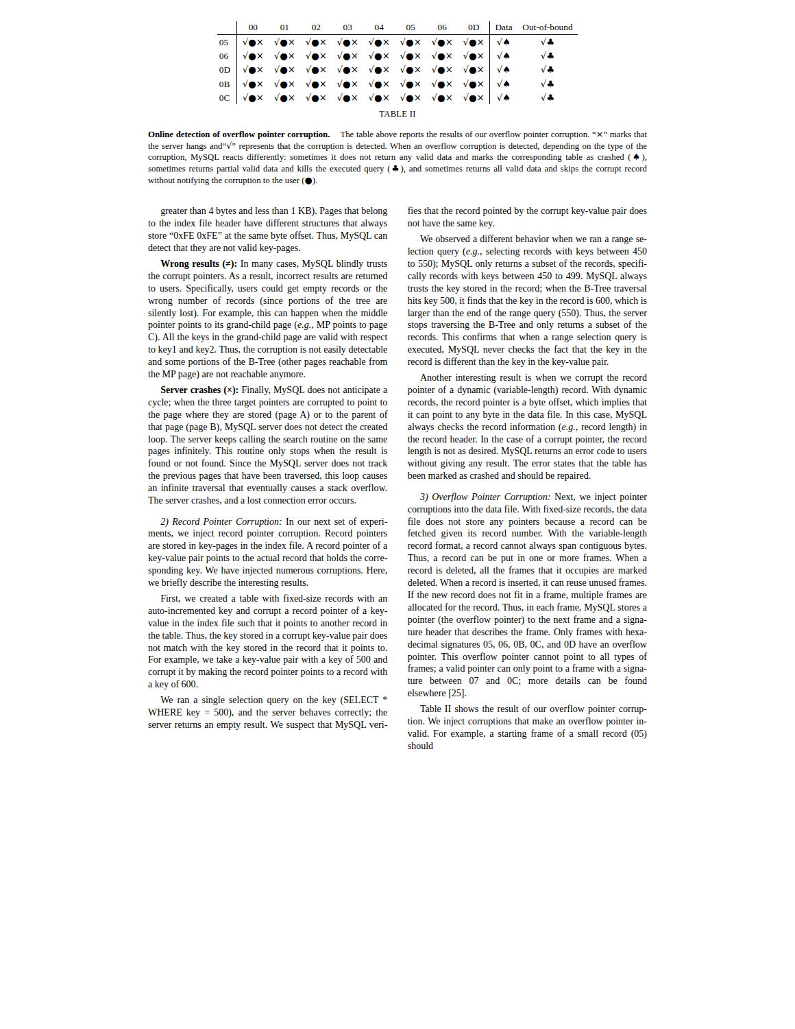| | 00 | 01 | 02 | 03 | 04 | 05 | 06 | 0D | Data | Out-of-bound |
| --- | --- | --- | --- | --- | --- | --- | --- | --- | --- | --- |
| 05 | √ ●× | √ ●× | √ ●× | √ ●× | √ ●× | √ ●× | √ ●× | √ ●× | √ ♠ | √ ♣ |
| 06 | √ ●× | √ ●× | √ ●× | √ ●× | √ ●× | √ ●× | √ ●× | √ ●× | √ ♠ | √ ♣ |
| 0D | √ ●× | √ ●× | √ ●× | √ ●× | √ ●× | √ ●× | √ ●× | √ ●× | √ ♠ | √ ♣ |
| 0B | √ ●× | √ ●× | √ ●× | √ ●× | √ ●× | √ ●× | √ ●× | √ ●× | √ ♠ | √ ♣ |
| 0C | √ ●× | √ ●× | √ ●× | √ ●× | √ ●× | √ ●× | √ ●× | √ ●× | √ ♠ | √ ♣ |
TABLE II
Online detection of overflow pointer corruption. The table above reports the results of our overflow pointer corruption. “×” marks that the server hangs and“√” represents that the corruption is detected. When an overflow corruption is detected, depending on the type of the corruption, MySQL reacts differently: sometimes it does not return any valid data and marks the corresponding table as crashed (♠), sometimes returns partial valid data and kills the executed query (♣), and sometimes returns all valid data and skips the corrupt record without notifying the corruption to the user (●).
greater than 4 bytes and less than 1 KB). Pages that belong to the index file header have different structures that always store “0xFE 0xFE” at the same byte offset. Thus, MySQL can detect that they are not valid key-pages.
Wrong results (≠): In many cases, MySQL blindly trusts the corrupt pointers. As a result, incorrect results are returned to users. Specifically, users could get empty records or the wrong number of records (since portions of the tree are silently lost). For example, this can happen when the middle pointer points to its grand-child page (e.g., MP points to page C). All the keys in the grand-child page are valid with respect to key1 and key2. Thus, the corruption is not easily detectable and some portions of the B-Tree (other pages reachable from the MP page) are not reachable anymore.
Server crashes (×): Finally, MySQL does not anticipate a cycle; when the three target pointers are corrupted to point to the page where they are stored (page A) or to the parent of that page (page B), MySQL server does not detect the created loop. The server keeps calling the search routine on the same pages infinitely. This routine only stops when the result is found or not found. Since the MySQL server does not track the previous pages that have been traversed, this loop causes an infinite traversal that eventually causes a stack overflow. The server crashes, and a lost connection error occurs.
2) Record Pointer Corruption: In our next set of experiments, we inject record pointer corruption. Record pointers are stored in key-pages in the index file. A record pointer of a key-value pair points to the actual record that holds the corresponding key. We have injected numerous corruptions. Here, we briefly describe the interesting results.
First, we created a table with fixed-size records with an auto-incremented key and corrupt a record pointer of a key-value in the index file such that it points to another record in the table. Thus, the key stored in a corrupt key-value pair does not match with the key stored in the record that it points to. For example, we take a key-value pair with a key of 500 and corrupt it by making the record pointer points to a record with a key of 600.
We ran a single selection query on the key (SELECT * WHERE key = 500), and the server behaves correctly; the server returns an empty result. We suspect that MySQL verifies that the record pointed by the corrupt key-value pair does not have the same key.
We observed a different behavior when we ran a range selection query (e.g., selecting records with keys between 450 to 550); MySQL only returns a subset of the records, specifically records with keys between 450 to 499. MySQL always trusts the key stored in the record; when the B-Tree traversal hits key 500, it finds that the key in the record is 600, which is larger than the end of the range query (550). Thus, the server stops traversing the B-Tree and only returns a subset of the records. This confirms that when a range selection query is executed, MySQL never checks the fact that the key in the record is different than the key in the key-value pair.
Another interesting result is when we corrupt the record pointer of a dynamic (variable-length) record. With dynamic records, the record pointer is a byte offset, which implies that it can point to any byte in the data file. In this case, MySQL always checks the record information (e.g., record length) in the record header. In the case of a corrupt pointer, the record length is not as desired. MySQL returns an error code to users without giving any result. The error states that the table has been marked as crashed and should be repaired.
3) Overflow Pointer Corruption: Next, we inject pointer corruptions into the data file. With fixed-size records, the data file does not store any pointers because a record can be fetched given its record number. With the variable-length record format, a record cannot always span contiguous bytes. Thus, a record can be put in one or more frames. When a record is deleted, all the frames that it occupies are marked deleted. When a record is inserted, it can reuse unused frames. If the new record does not fit in a frame, multiple frames are allocated for the record. Thus, in each frame, MySQL stores a pointer (the overflow pointer) to the next frame and a signature header that describes the frame. Only frames with hexadecimal signatures 05, 06, 0B, 0C, and 0D have an overflow pointer. This overflow pointer cannot point to all types of frames; a valid pointer can only point to a frame with a signature between 07 and 0C; more details can be found elsewhere [25].
Table II shows the result of our overflow pointer corruption. We inject corruptions that make an overflow pointer invalid. For example, a starting frame of a small record (05) should